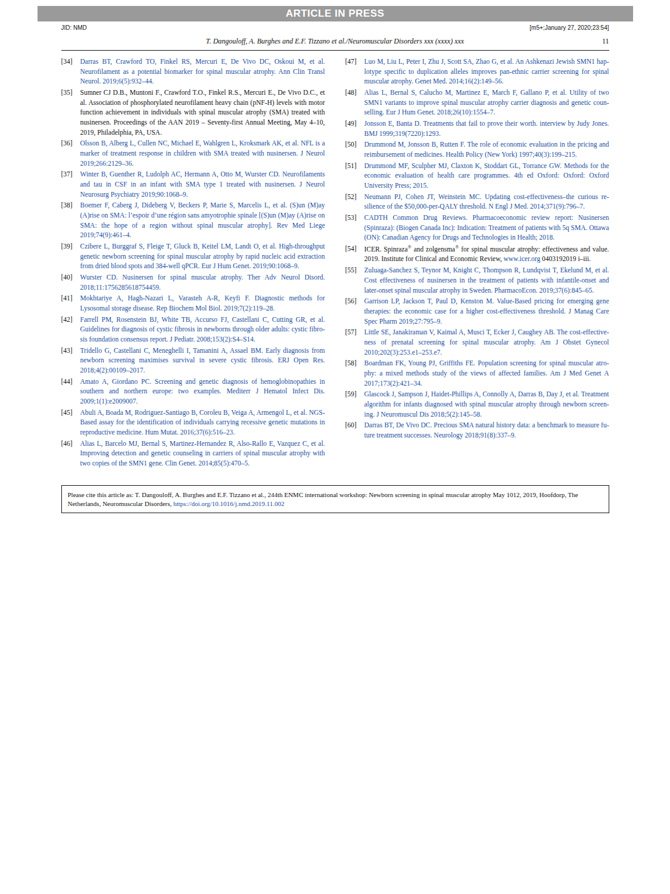ARTICLE IN PRESS
JID: NMD
[m5+;January 27, 2020;23:54]
T. Dangouloff, A. Burghes and E.F. Tizzano et al./Neuromuscular Disorders xxx (xxxx) xxx
11
[34] Darras BT, Crawford TO, Finkel RS, Mercuri E, De Vivo DC, Oskoui M, et al. Neurofilament as a potential biomarker for spinal muscular atrophy. Ann Clin Transl Neurol. 2019;6(5):932–44.
[35] Sumner CJ D.B., Muntoni F., Crawford T.O., Finkel R.S., Mercuri E., De Vivo D.C., et al. Association of phosphorylated neurofilament heavy chain (pNF-H) levels with motor function achievement in individuals with spinal muscular atrophy (SMA) treated with nusinersen. Proceedings of the AAN 2019 – Seventy-first Annual Meeting, May 4–10, 2019, Philadelphia, PA, USA.
[36] Olsson B, Alberg L, Cullen NC, Michael E, Wahlgren L, Kroksmark AK, et al. NFL is a marker of treatment response in children with SMA treated with nusinersen. J Neurol 2019;266:2129–36.
[37] Winter B, Guenther R, Ludolph AC, Hermann A, Otto M, Wurster CD. Neurofilaments and tau in CSF in an infant with SMA type 1 treated with nusinersen. J Neurol Neurosurg Psychiatry 2019;90:1068–9.
[38] Boemer F, Caberg J, Dideberg V, Beckers P, Marie S, Marcelis L, et al. (S)un (M)ay (A)rise on SMA: l’espoir d’une région sans amyotrophie spinale [(S)un (M)ay (A)rise on SMA: the hope of a region without spinal muscular atrophy]. Rev Med Liege 2019;74(9):461–4.
[39] Czibere L, Burggraf S, Fleige T, Gluck B, Keitel LM, Landt O, et al. High-throughput genetic newborn screening for spinal muscular atrophy by rapid nucleic acid extraction from dried blood spots and 384-well qPCR. Eur J Hum Genet. 2019;90:1068–9.
[40] Wurster CD. Nusinersen for spinal muscular atrophy. Ther Adv Neurol Disord. 2018;11:1756285618754459.
[41] Mokhtariye A, Hagh-Nazari L, Varasteh A-R, Keyfi F. Diagnostic methods for Lysosomal storage disease. Rep Biochem Mol Biol. 2019;7(2):119–28.
[42] Farrell PM, Rosenstein BJ, White TB, Accurso FJ, Castellani C, Cutting GR, et al. Guidelines for diagnosis of cystic fibrosis in newborns through older adults: cystic fibrosis foundation consensus report. J Pediatr. 2008;153(2):S4–S14.
[43] Tridello G, Castellani C, Meneghelli I, Tamanini A, Assael BM. Early diagnosis from newborn screening maximises survival in severe cystic fibrosis. ERJ Open Res. 2018;4(2):00109–2017.
[44] Amato A, Giordano PC. Screening and genetic diagnosis of hemoglobinopathies in southern and northern europe: two examples. Mediterr J Hematol Infect Dis. 2009;1(1):e2009007.
[45] Abuli A, Boada M, Rodriguez-Santiago B, Coroleu B, Veiga A, Armengol L, et al. NGS-Based assay for the identification of individuals carrying recessive genetic mutations in reproductive medicine. Hum Mutat. 2016;37(6):516–23.
[46] Alias L, Barcelo MJ, Bernal S, Martinez-Hernandez R, Also-Rallo E, Vazquez C, et al. Improving detection and genetic counseling in carriers of spinal muscular atrophy with two copies of the SMN1 gene. Clin Genet. 2014;85(5):470–5.
[47] Luo M, Liu L, Peter I, Zhu J, Scott SA, Zhao G, et al. An Ashkenazi Jewish SMN1 haplotype specific to duplication alleles improves pan-ethnic carrier screening for spinal muscular atrophy. Genet Med. 2014;16(2):149–56.
[48] Alias L, Bernal S, Calucho M, Martinez E, March F, Gallano P, et al. Utility of two SMN1 variants to improve spinal muscular atrophy carrier diagnosis and genetic counselling. Eur J Hum Genet. 2018;26(10):1554–7.
[49] Jonsson E, Banta D. Treatments that fail to prove their worth. interview by Judy Jones. BMJ 1999;319(7220):1293.
[50] Drummond M, Jonsson B, Rutten F. The role of economic evaluation in the pricing and reimbursement of medicines. Health Policy (New York) 1997;40(3):199–215.
[51] Drummond MF, Sculpher MJ, Claxton K, Stoddart GL, Torrance GW. Methods for the economic evaluation of health care programmes. 4th ed Oxford: Oxford: Oxford University Press; 2015.
[52] Neumann PJ, Cohen JT, Weinstein MC. Updating cost-effectiveness–the curious resilience of the $50,000-per-QALY threshold. N Engl J Med. 2014;371(9):796–7.
[53] CADTH Common Drug Reviews. Pharmacoeconomic review report: Nusinersen (Spinraza): (Biogen Canada Inc): Indication: Treatment of patients with 5q SMA. Ottawa (ON): Canadian Agency for Drugs and Technologies in Health; 2018.
[54] ICER. Spinraza® and zolgensma® for spinal muscular atrophy: effectiveness and value. 2019. Institute for Clinical and Economic Review, www.icer.org 0403192019 i–iii.
[55] Zuluaga-Sanchez S, Teynor M, Knight C, Thompson R, Lundqvist T, Ekelund M, et al. Cost effectiveness of nusinersen in the treatment of patients with infantile-onset and later-onset spinal muscular atrophy in Sweden. PharmacoEcon. 2019;37(6):845–65.
[56] Garrison LP, Jackson T, Paul D, Kenston M. Value-Based pricing for emerging gene therapies: the economic case for a higher cost-effectiveness threshold. J Manag Care Spec Pharm 2019;27:795–9.
[57] Little SE, Janakiraman V, Kaimal A, Musci T, Ecker J, Caughey AB. The cost-effectiveness of prenatal screening for spinal muscular atrophy. Am J Obstet Gynecol 2010;202(3):253.e1–253.e7.
[58] Boardman FK, Young PJ, Griffiths FE. Population screening for spinal muscular atrophy: a mixed methods study of the views of affected families. Am J Med Genet A 2017;173(2):421–34.
[59] Glascock J, Sampson J, Haidet-Phillips A, Connolly A, Darras B, Day J, et al. Treatment algorithm for infants diagnosed with spinal muscular atrophy through newborn screening. J Neuromuscul Dis 2018;5(2):145–58.
[60] Darras BT, De Vivo DC. Precious SMA natural history data: a benchmark to measure future treatment successes. Neurology 2018;91(8):337–9.
Please cite this article as: T. Dangouloff, A. Burghes and E.F. Tizzano et al., 244th ENMC international workshop: Newborn screening in spinal muscular atrophy May 1012, 2019, Hoofdorp, The Netherlands, Neuromuscular Disorders, https://doi.org/10.1016/j.nmd.2019.11.002